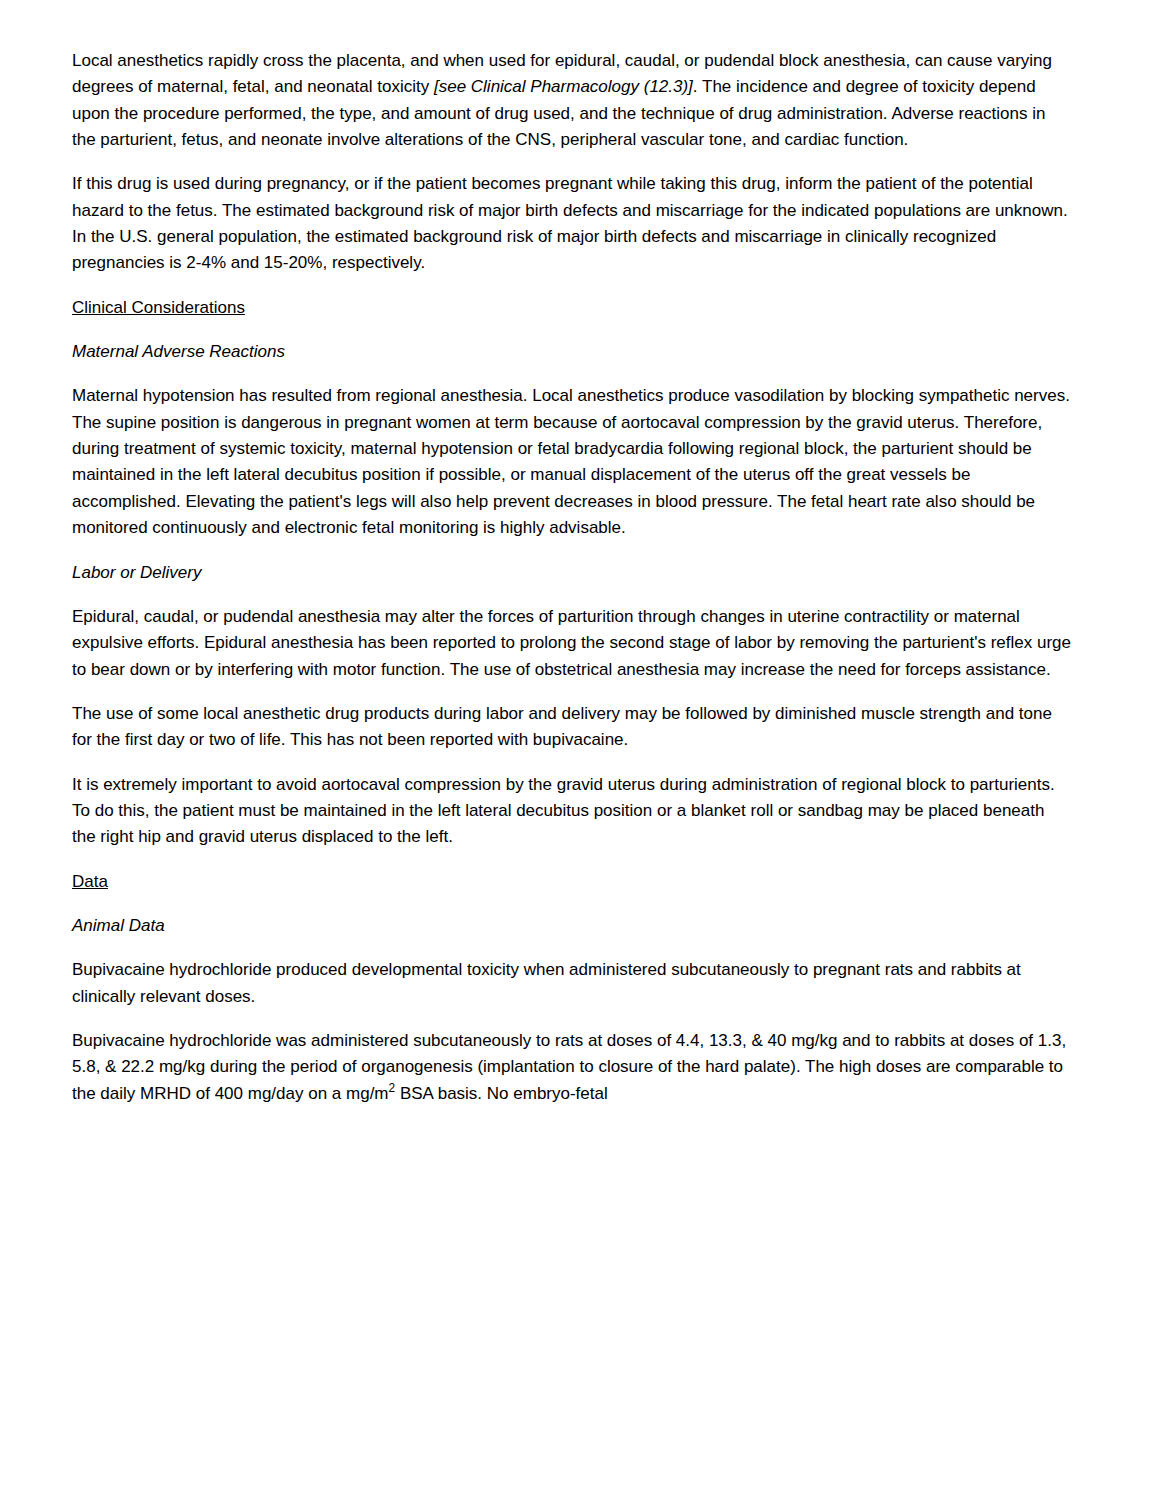Local anesthetics rapidly cross the placenta, and when used for epidural, caudal, or pudendal block anesthesia, can cause varying degrees of maternal, fetal, and neonatal toxicity [see Clinical Pharmacology (12.3)]. The incidence and degree of toxicity depend upon the procedure performed, the type, and amount of drug used, and the technique of drug administration. Adverse reactions in the parturient, fetus, and neonate involve alterations of the CNS, peripheral vascular tone, and cardiac function.
If this drug is used during pregnancy, or if the patient becomes pregnant while taking this drug, inform the patient of the potential hazard to the fetus. The estimated background risk of major birth defects and miscarriage for the indicated populations are unknown. In the U.S. general population, the estimated background risk of major birth defects and miscarriage in clinically recognized pregnancies is 2-4% and 15-20%, respectively.
Clinical Considerations
Maternal Adverse Reactions
Maternal hypotension has resulted from regional anesthesia. Local anesthetics produce vasodilation by blocking sympathetic nerves. The supine position is dangerous in pregnant women at term because of aortocaval compression by the gravid uterus. Therefore, during treatment of systemic toxicity, maternal hypotension or fetal bradycardia following regional block, the parturient should be maintained in the left lateral decubitus position if possible, or manual displacement of the uterus off the great vessels be accomplished. Elevating the patient's legs will also help prevent decreases in blood pressure. The fetal heart rate also should be monitored continuously and electronic fetal monitoring is highly advisable.
Labor or Delivery
Epidural, caudal, or pudendal anesthesia may alter the forces of parturition through changes in uterine contractility or maternal expulsive efforts. Epidural anesthesia has been reported to prolong the second stage of labor by removing the parturient's reflex urge to bear down or by interfering with motor function. The use of obstetrical anesthesia may increase the need for forceps assistance.
The use of some local anesthetic drug products during labor and delivery may be followed by diminished muscle strength and tone for the first day or two of life. This has not been reported with bupivacaine.
It is extremely important to avoid aortocaval compression by the gravid uterus during administration of regional block to parturients. To do this, the patient must be maintained in the left lateral decubitus position or a blanket roll or sandbag may be placed beneath the right hip and gravid uterus displaced to the left.
Data
Animal Data
Bupivacaine hydrochloride produced developmental toxicity when administered subcutaneously to pregnant rats and rabbits at clinically relevant doses.
Bupivacaine hydrochloride was administered subcutaneously to rats at doses of 4.4, 13.3, & 40 mg/kg and to rabbits at doses of 1.3, 5.8, & 22.2 mg/kg during the period of organogenesis (implantation to closure of the hard palate). The high doses are comparable to the daily MRHD of 400 mg/day on a mg/m2 BSA basis. No embryo-fetal